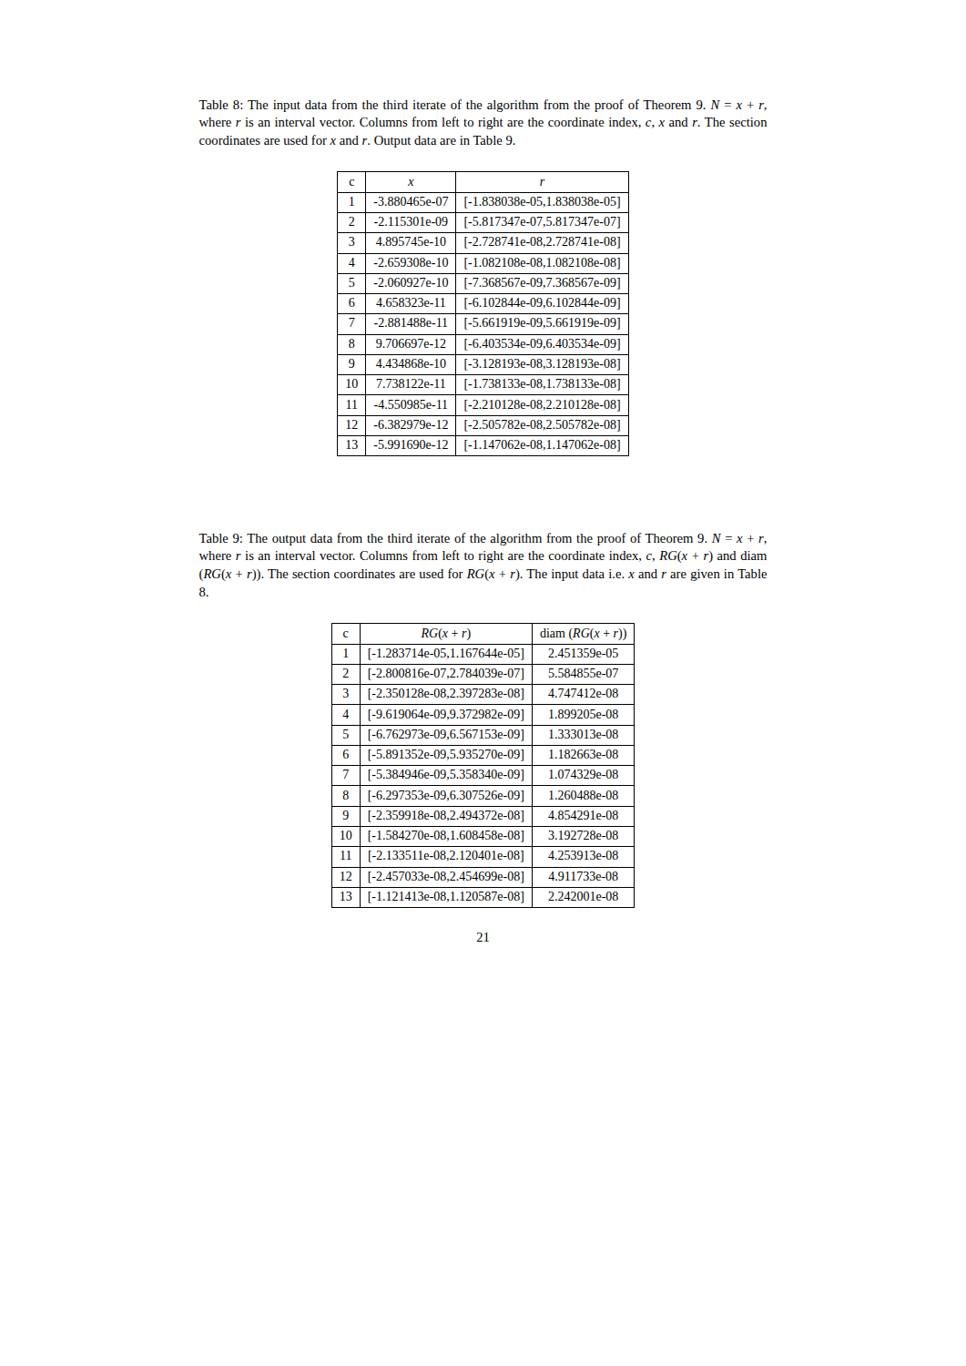Table 8: The input data from the third iterate of the algorithm from the proof of Theorem 9. N = x + r, where r is an interval vector. Columns from left to right are the coordinate index, c, x and r. The section coordinates are used for x and r. Output data are in Table 9.
| c | x | r |
| --- | --- | --- |
| 1 | -3.880465e-07 | [-1.838038e-05,1.838038e-05] |
| 2 | -2.115301e-09 | [-5.817347e-07,5.817347e-07] |
| 3 | 4.895745e-10 | [-2.728741e-08,2.728741e-08] |
| 4 | -2.659308e-10 | [-1.082108e-08,1.082108e-08] |
| 5 | -2.060927e-10 | [-7.368567e-09,7.368567e-09] |
| 6 | 4.658323e-11 | [-6.102844e-09,6.102844e-09] |
| 7 | -2.881488e-11 | [-5.661919e-09,5.661919e-09] |
| 8 | 9.706697e-12 | [-6.403534e-09,6.403534e-09] |
| 9 | 4.434868e-10 | [-3.128193e-08,3.128193e-08] |
| 10 | 7.738122e-11 | [-1.738133e-08,1.738133e-08] |
| 11 | -4.550985e-11 | [-2.210128e-08,2.210128e-08] |
| 12 | -6.382979e-12 | [-2.505782e-08,2.505782e-08] |
| 13 | -5.991690e-12 | [-1.147062e-08,1.147062e-08] |
Table 9: The output data from the third iterate of the algorithm from the proof of Theorem 9. N = x + r, where r is an interval vector. Columns from left to right are the coordinate index, c, RG(x + r) and diam (RG(x + r)). The section coordinates are used for RG(x + r). The input data i.e. x and r are given in Table 8.
| c | R G ( x + r ) | diam ( R G ( x + r )) |
| --- | --- | --- |
| 1 | [-1.283714e-05,1.167644e-05] | 2.451359e-05 |
| 2 | [-2.800816e-07,2.784039e-07] | 5.584855e-07 |
| 3 | [-2.350128e-08,2.397283e-08] | 4.747412e-08 |
| 4 | [-9.619064e-09,9.372982e-09] | 1.899205e-08 |
| 5 | [-6.762973e-09,6.567153e-09] | 1.333013e-08 |
| 6 | [-5.891352e-09,5.935270e-09] | 1.182663e-08 |
| 7 | [-5.384946e-09,5.358340e-09] | 1.074329e-08 |
| 8 | [-6.297353e-09,6.307526e-09] | 1.260488e-08 |
| 9 | [-2.359918e-08,2.494372e-08] | 4.854291e-08 |
| 10 | [-1.584270e-08,1.608458e-08] | 3.192728e-08 |
| 11 | [-2.133511e-08,2.120401e-08] | 4.253913e-08 |
| 12 | [-2.457033e-08,2.454699e-08] | 4.911733e-08 |
| 13 | [-1.121413e-08,1.120587e-08] | 2.242001e-08 |
21